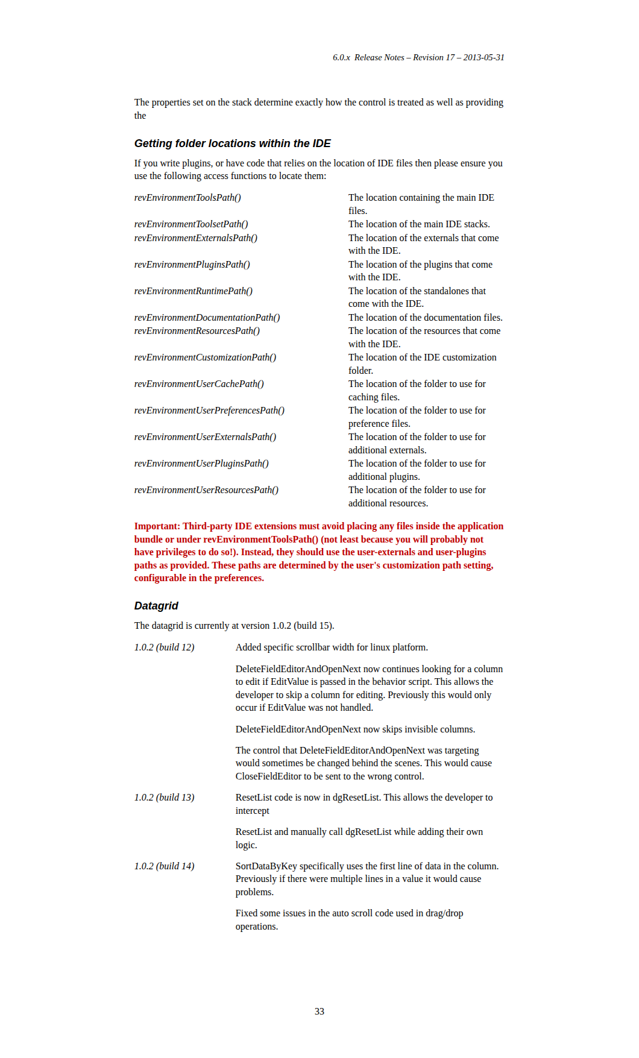6.0.x Release Notes – Revision 17 – 2013-05-31
The properties set on the stack determine exactly how the control is treated as well as providing the
Getting folder locations within the IDE
If you write plugins, or have code that relies on the location of IDE files then please ensure you use the following access functions to locate them:
| revEnvironmentToolsPath() | The location containing the main IDE files. |
| revEnvironmentToolsetPath() | The location of the main IDE stacks. |
| revEnvironmentExternalsPath() | The location of the externals that come with the IDE. |
| revEnvironmentPluginsPath() | The location of the plugins that come with the IDE. |
| revEnvironmentRuntimePath() | The location of the standalones that come with the IDE. |
| revEnvironmentDocumentationPath() | The location of the documentation files. |
| revEnvironmentResourcesPath() | The location of the resources that come with the IDE. |
| revEnvironmentCustomizationPath() | The location of the IDE customization folder. |
| revEnvironmentUserCachePath() | The location of the folder to use for caching files. |
| revEnvironmentUserPreferencesPath() | The location of the folder to use for preference files. |
| revEnvironmentUserExternalsPath() | The location of the folder to use for additional externals. |
| revEnvironmentUserPluginsPath() | The location of the folder to use for additional plugins. |
| revEnvironmentUserResourcesPath() | The location of the folder to use for additional resources. |
Important: Third-party IDE extensions must avoid placing any files inside the application bundle or under revEnvironmentToolsPath() (not least because you will probably not have privileges to do so!). Instead, they should use the user-externals and user-plugins paths as provided. These paths are determined by the user's customization path setting, configurable in the preferences.
Datagrid
The datagrid is currently at version 1.0.2 (build 15).
| 1.0.2 (build 12) | Added specific scrollbar width for linux platform. DeleteFieldEditorAndOpenNext now continues looking for a column to edit if EditValue is passed in the behavior script. This allows the developer to skip a column for editing. Previously this would only occur if EditValue was not handled. DeleteFieldEditorAndOpenNext now skips invisible columns. The control that DeleteFieldEditorAndOpenNext was targeting would sometimes be changed behind the scenes. This would cause CloseFieldEditor to be sent to the wrong control. |
| 1.0.2 (build 13) | ResetList code is now in dgResetList. This allows the developer to intercept ResetList and manually call dgResetList while adding their own logic. |
| 1.0.2 (build 14) | SortDataByKey specifically uses the first line of data in the column. Previously if there were multiple lines in a value it would cause problems. Fixed some issues in the auto scroll code used in drag/drop operations. |
33